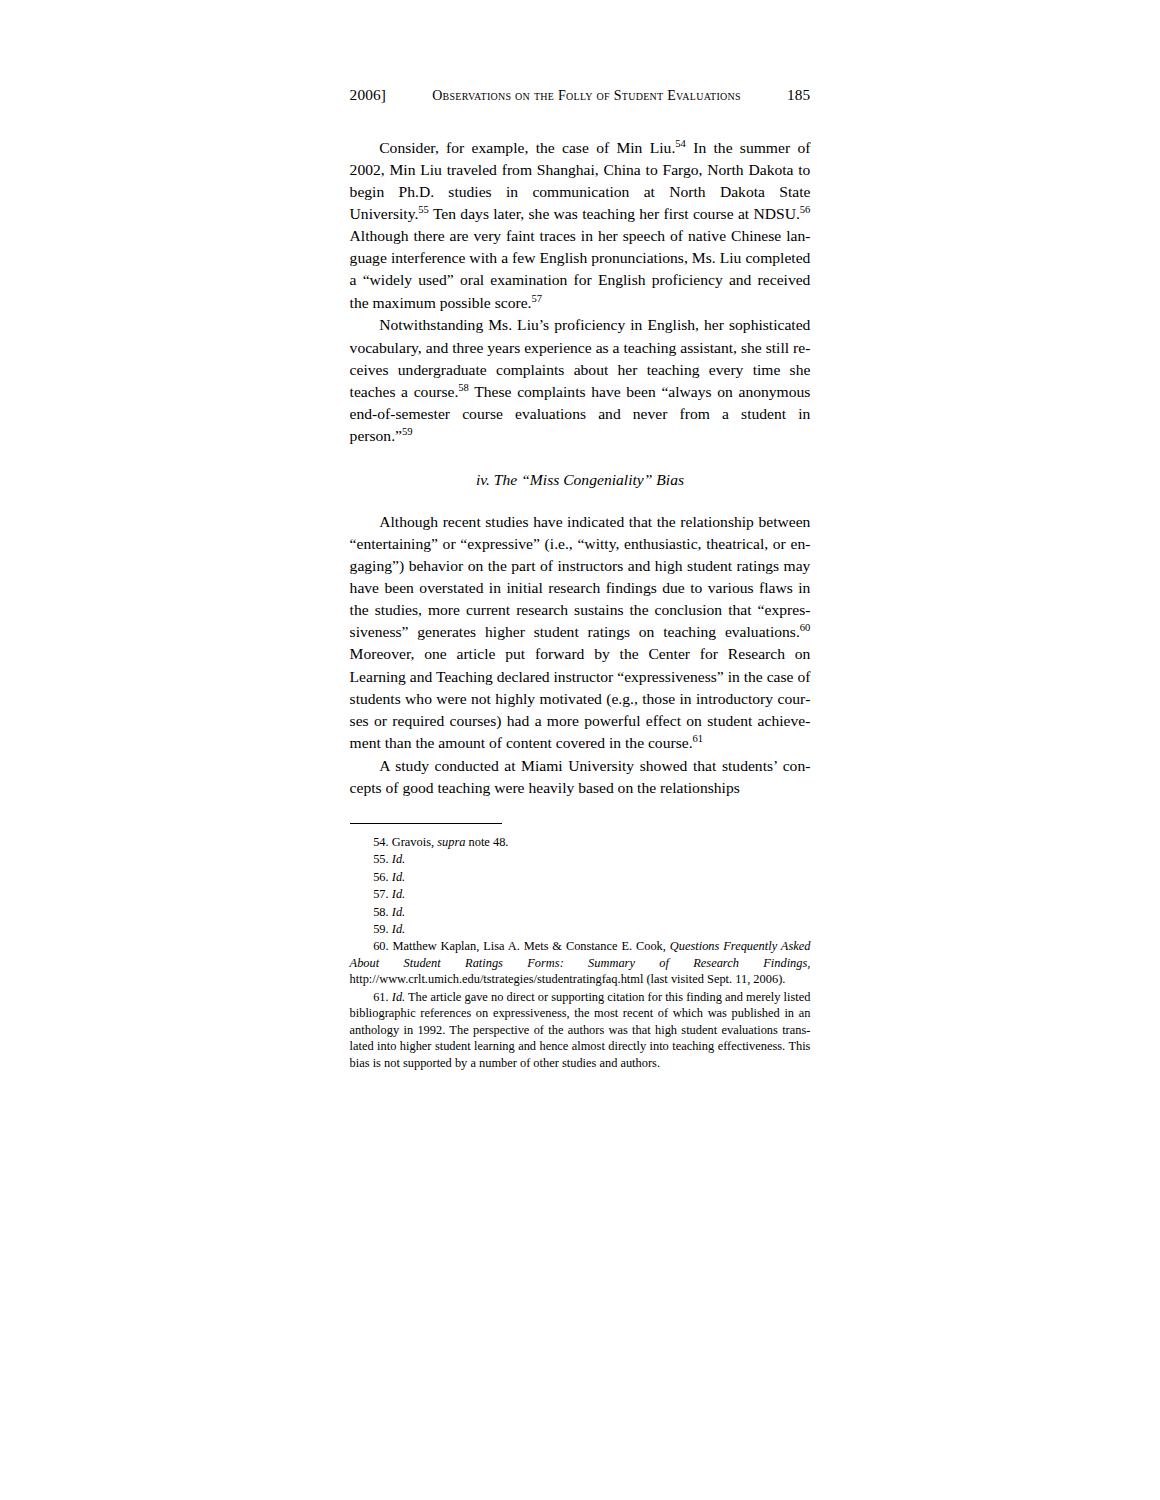2006] Observations on the Folly of Student Evaluations 185
Consider, for example, the case of Min Liu.54 In the summer of 2002, Min Liu traveled from Shanghai, China to Fargo, North Dakota to begin Ph.D. studies in communication at North Dakota State University.55 Ten days later, she was teaching her first course at NDSU.56 Although there are very faint traces in her speech of native Chinese language interference with a few English pronunciations, Ms. Liu completed a “widely used” oral examination for English proficiency and received the maximum possible score.57
Notwithstanding Ms. Liu’s proficiency in English, her sophisticated vocabulary, and three years experience as a teaching assistant, she still receives undergraduate complaints about her teaching every time she teaches a course.58 These complaints have been “always on anonymous end-of-semester course evaluations and never from a student in person.”59
iv. The “Miss Congeniality” Bias
Although recent studies have indicated that the relationship between “entertaining” or “expressive” (i.e., “witty, enthusiastic, theatrical, or engaging”) behavior on the part of instructors and high student ratings may have been overstated in initial research findings due to various flaws in the studies, more current research sustains the conclusion that “expressiveness” generates higher student ratings on teaching evaluations.60 Moreover, one article put forward by the Center for Research on Learning and Teaching declared instructor “expressiveness” in the case of students who were not highly motivated (e.g., those in introductory courses or required courses) had a more powerful effect on student achievement than the amount of content covered in the course.61
A study conducted at Miami University showed that students’ concepts of good teaching were heavily based on the relationships
54. Gravois, supra note 48.
55. Id.
56. Id.
57. Id.
58. Id.
59. Id.
60. Matthew Kaplan, Lisa A. Mets & Constance E. Cook, Questions Frequently Asked About Student Ratings Forms: Summary of Research Findings, http://www.crlt.umich.edu/tstrategies/studentratingfaq.html (last visited Sept. 11, 2006).
61. Id. The article gave no direct or supporting citation for this finding and merely listed bibliographic references on expressiveness, the most recent of which was published in an anthology in 1992. The perspective of the authors was that high student evaluations translated into higher student learning and hence almost directly into teaching effectiveness. This bias is not supported by a number of other studies and authors.